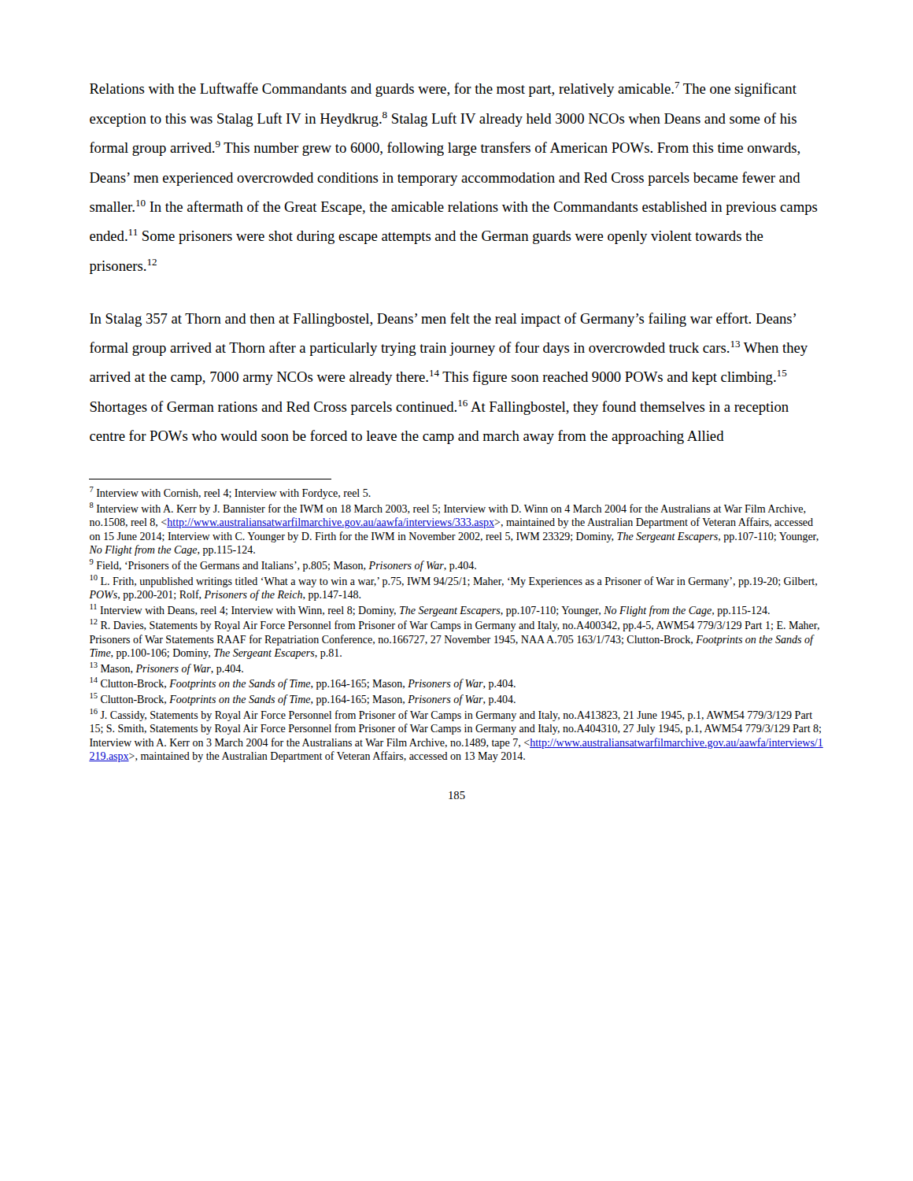Relations with the Luftwaffe Commandants and guards were, for the most part, relatively amicable.7 The one significant exception to this was Stalag Luft IV in Heydkrug.8 Stalag Luft IV already held 3000 NCOs when Deans and some of his formal group arrived.9 This number grew to 6000, following large transfers of American POWs. From this time onwards, Deans’ men experienced overcrowded conditions in temporary accommodation and Red Cross parcels became fewer and smaller.10 In the aftermath of the Great Escape, the amicable relations with the Commandants established in previous camps ended.11 Some prisoners were shot during escape attempts and the German guards were openly violent towards the prisoners.12
In Stalag 357 at Thorn and then at Fallingbostel, Deans’ men felt the real impact of Germany’s failing war effort. Deans’ formal group arrived at Thorn after a particularly trying train journey of four days in overcrowded truck cars.13 When they arrived at the camp, 7000 army NCOs were already there.14 This figure soon reached 9000 POWs and kept climbing.15 Shortages of German rations and Red Cross parcels continued.16 At Fallingbostel, they found themselves in a reception centre for POWs who would soon be forced to leave the camp and march away from the approaching Allied
7 Interview with Cornish, reel 4; Interview with Fordyce, reel 5.
8 Interview with A. Kerr by J. Bannister for the IWM on 18 March 2003, reel 5; Interview with D. Winn on 4 March 2004 for the Australians at War Film Archive, no.1508, reel 8, <http://www.australiansatwarfilmarchive.gov.au/aawfa/interviews/333.aspx>, maintained by the Australian Department of Veteran Affairs, accessed on 15 June 2014; Interview with C. Younger by D. Firth for the IWM in November 2002, reel 5, IWM 23329; Dominy, The Sergeant Escapers, pp.107-110; Younger, No Flight from the Cage, pp.115-124.
9 Field, ‘Prisoners of the Germans and Italians’, p.805; Mason, Prisoners of War, p.404.
10 L. Frith, unpublished writings titled ‘What a way to win a war,’ p.75, IWM 94/25/1; Maher, ‘My Experiences as a Prisoner of War in Germany’, pp.19-20; Gilbert, POWs, pp.200-201; Rolf, Prisoners of the Reich, pp.147-148.
11 Interview with Deans, reel 4; Interview with Winn, reel 8; Dominy, The Sergeant Escapers, pp.107-110; Younger, No Flight from the Cage, pp.115-124.
12 R. Davies, Statements by Royal Air Force Personnel from Prisoner of War Camps in Germany and Italy, no.A400342, pp.4-5, AWM54 779/3/129 Part 1; E. Maher, Prisoners of War Statements RAAF for Repatriation Conference, no.166727, 27 November 1945, NAA A.705 163/1/743; Clutton-Brock, Footprints on the Sands of Time, pp.100-106; Dominy, The Sergeant Escapers, p.81.
13 Mason, Prisoners of War, p.404.
14 Clutton-Brock, Footprints on the Sands of Time, pp.164-165; Mason, Prisoners of War, p.404.
15 Clutton-Brock, Footprints on the Sands of Time, pp.164-165; Mason, Prisoners of War, p.404.
16 J. Cassidy, Statements by Royal Air Force Personnel from Prisoner of War Camps in Germany and Italy, no.A413823, 21 June 1945, p.1, AWM54 779/3/129 Part 15; S. Smith, Statements by Royal Air Force Personnel from Prisoner of War Camps in Germany and Italy, no.A404310, 27 July 1945, p.1, AWM54 779/3/129 Part 8; Interview with A. Kerr on 3 March 2004 for the Australians at War Film Archive, no.1489, tape 7, <http://www.australiansatwarfilmarchive.gov.au/aawfa/interviews/1219.aspx>, maintained by the Australian Department of Veteran Affairs, accessed on 13 May 2014.
185